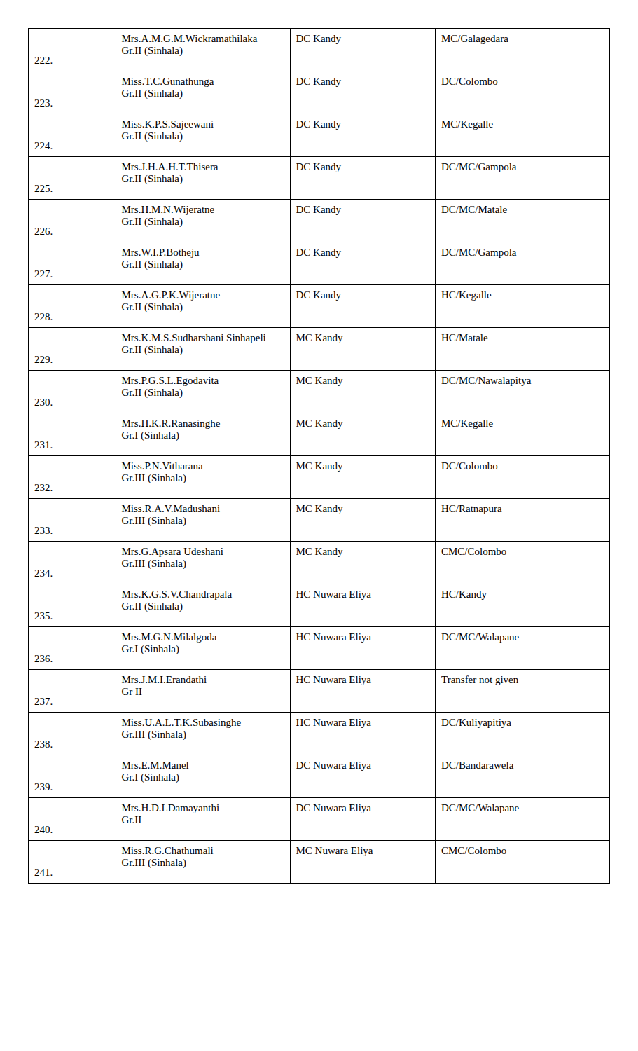| 222. | Mrs.A.M.G.M.Wickramathilaka Gr.II (Sinhala) | DC Kandy | MC/Galagedara |
| 223. | Miss.T.C.Gunathunga Gr.II (Sinhala) | DC Kandy | DC/Colombo |
| 224. | Miss.K.P.S.Sajeewani Gr.II (Sinhala) | DC Kandy | MC/Kegalle |
| 225. | Mrs.J.H.A.H.T.Thisera Gr.II (Sinhala) | DC Kandy | DC/MC/Gampola |
| 226. | Mrs.H.M.N.Wijeratne Gr.II (Sinhala) | DC Kandy | DC/MC/Matale |
| 227. | Mrs.W.I.P.Botheju Gr.II (Sinhala) | DC Kandy | DC/MC/Gampola |
| 228. | Mrs.A.G.P.K.Wijeratne Gr.II (Sinhala) | DC Kandy | HC/Kegalle |
| 229. | Mrs.K.M.S.Sudharshani Sinhapeli Gr.II (Sinhala) | MC Kandy | HC/Matale |
| 230. | Mrs.P.G.S.L.Egodavita Gr.II (Sinhala) | MC Kandy | DC/MC/Nawalapitya |
| 231. | Mrs.H.K.R.Ranasinghe Gr.I (Sinhala) | MC Kandy | MC/Kegalle |
| 232. | Miss.P.N.Vitharana Gr.III (Sinhala) | MC Kandy | DC/Colombo |
| 233. | Miss.R.A.V.Madushani Gr.III (Sinhala) | MC Kandy | HC/Ratnapura |
| 234. | Mrs.G.Apsara Udeshani Gr.III (Sinhala) | MC Kandy | CMC/Colombo |
| 235. | Mrs.K.G.S.V.Chandrapala Gr.II (Sinhala) | HC Nuwara Eliya | HC/Kandy |
| 236. | Mrs.M.G.N.Milalgoda Gr.I (Sinhala) | HC Nuwara Eliya | DC/MC/Walapane |
| 237. | Mrs.J.M.I.Erandathi Gr II | HC Nuwara Eliya | Transfer not given |
| 238. | Miss.U.A.L.T.K.Subasinghe Gr.III (Sinhala) | HC Nuwara Eliya | DC/Kuliyapitiya |
| 239. | Mrs.E.M.Manel Gr.I (Sinhala) | DC Nuwara Eliya | DC/Bandarawela |
| 240. | Mrs.H.D.LDamayanthi Gr.II | DC Nuwara Eliya | DC/MC/Walapane |
| 241. | Miss.R.G.Chathumali Gr.III (Sinhala) | MC Nuwara Eliya | CMC/Colombo |